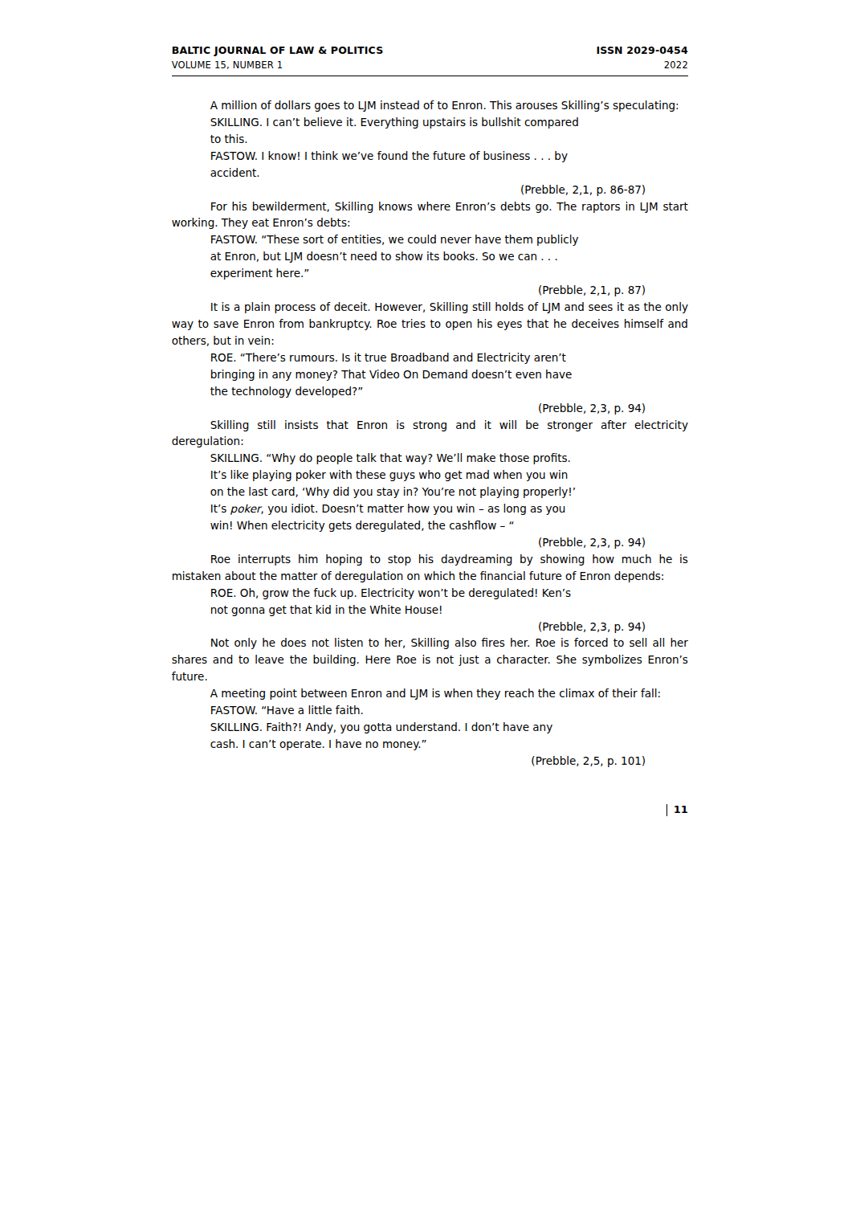BALTIC JOURNAL OF LAW & POLITICS ISSN 2029-0454
VOLUME 15, NUMBER 1 2022
A million of dollars goes to LJM instead of to Enron. This arouses Skilling’s speculating:
SKILLING. I can’t believe it. Everything upstairs is bullshit compared
to this.
FASTOW. I know! I think we’ve found the future of business . . . by
accident.
(Prebble, 2,1, p. 86-87)
For his bewilderment, Skilling knows where Enron’s debts go. The raptors in LJM start working. They eat Enron’s debts:
FASTOW. “These sort of entities, we could never have them publicly
at Enron, but LJM doesn’t need to show its books. So we can . . .
experiment here.”
(Prebble, 2,1, p. 87)
It is a plain process of deceit. However, Skilling still holds of LJM and sees it as the only way to save Enron from bankruptcy. Roe tries to open his eyes that he deceives himself and others, but in vein:
ROE. “There’s rumours. Is it true Broadband and Electricity aren’t
bringing in any money? That Video On Demand doesn’t even have
the technology developed?”
(Prebble, 2,3, p. 94)
Skilling still insists that Enron is strong and it will be stronger after electricity deregulation:
SKILLING. “Why do people talk that way? We’ll make those profits.
It’s like playing poker with these guys who get mad when you win
on the last card, ‘Why did you stay in? You’re not playing properly!’
It’s poker, you idiot. Doesn’t matter how you win – as long as you
win! When electricity gets deregulated, the cashflow – “
(Prebble, 2,3, p. 94)
Roe interrupts him hoping to stop his daydreaming by showing how much he is mistaken about the matter of deregulation on which the financial future of Enron depends:
ROE. Oh, grow the fuck up. Electricity won’t be deregulated! Ken’s
not gonna get that kid in the White House!
(Prebble, 2,3, p. 94)
Not only he does not listen to her, Skilling also fires her. Roe is forced to sell all her shares and to leave the building. Here Roe is not just a character. She symbolizes Enron’s future.
A meeting point between Enron and LJM is when they reach the climax of their fall:
FASTOW. “Have a little faith.
SKILLING. Faith?! Andy, you gotta understand. I don’t have any
cash. I can’t operate. I have no money.”
(Prebble, 2,5, p. 101)
11